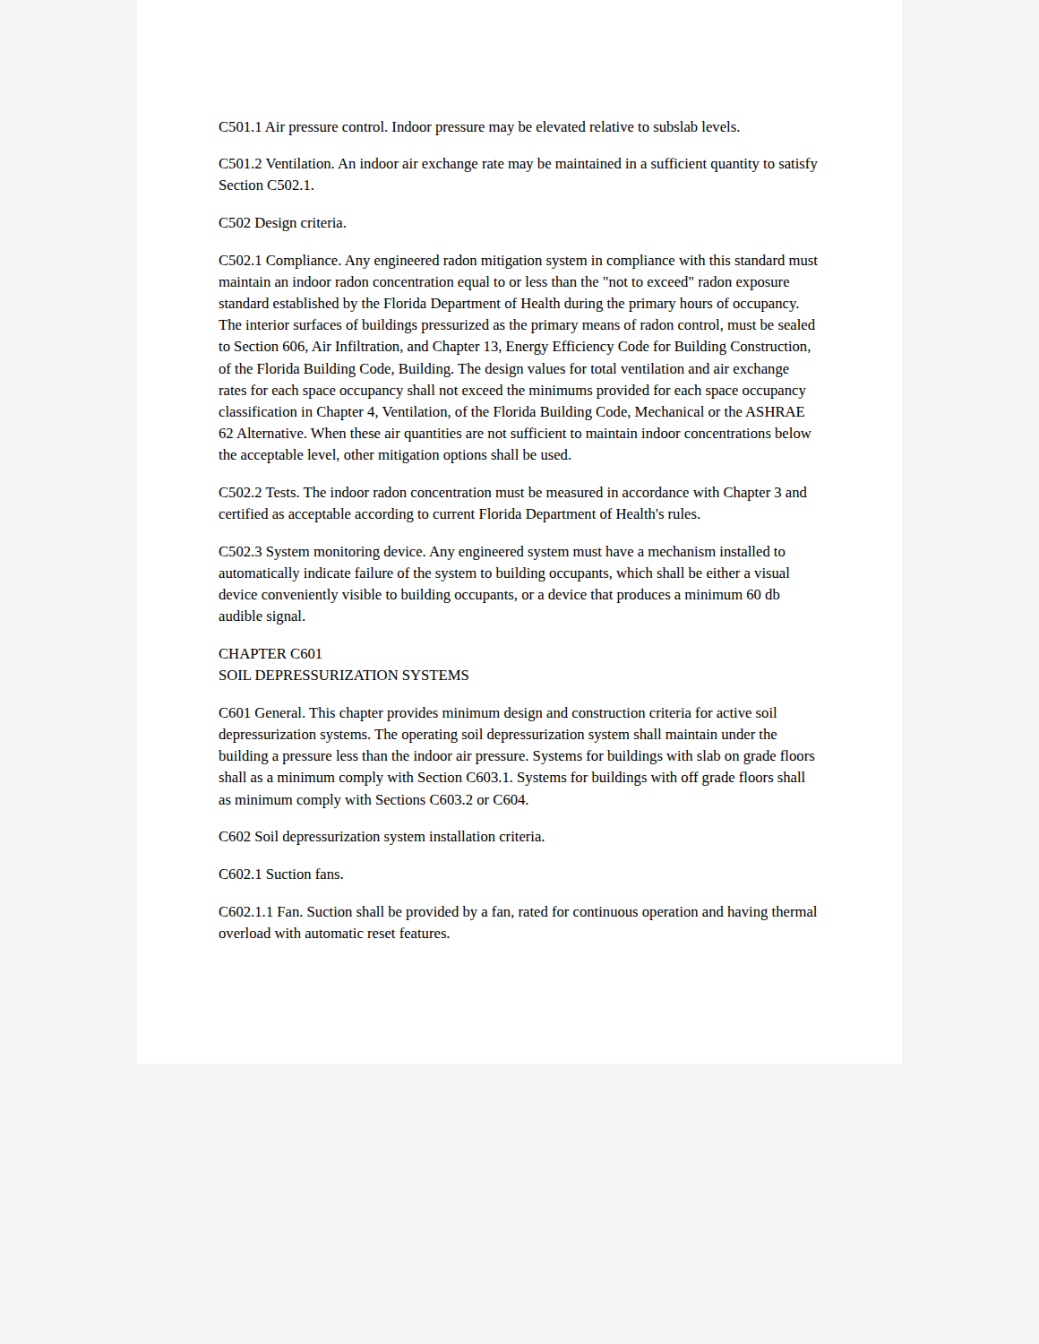C501.1 Air pressure control. Indoor pressure may be elevated relative to subslab levels.
C501.2 Ventilation. An indoor air exchange rate may be maintained in a sufficient quantity to satisfy Section C502.1.
C502 Design criteria.
C502.1 Compliance. Any engineered radon mitigation system in compliance with this standard must maintain an indoor radon concentration equal to or less than the "not to exceed" radon exposure standard established by the Florida Department of Health during the primary hours of occupancy. The interior surfaces of buildings pressurized as the primary means of radon control, must be sealed to Section 606, Air Infiltration, and Chapter 13, Energy Efficiency Code for Building Construction, of the Florida Building Code, Building. The design values for total ventilation and air exchange rates for each space occupancy shall not exceed the minimums provided for each space occupancy classification in Chapter 4, Ventilation, of the Florida Building Code, Mechanical or the ASHRAE 62 Alternative. When these air quantities are not sufficient to maintain indoor concentrations below the acceptable level, other mitigation options shall be used.
C502.2 Tests. The indoor radon concentration must be measured in accordance with Chapter 3 and certified as acceptable according to current Florida Department of Health's rules.
C502.3 System monitoring device. Any engineered system must have a mechanism installed to automatically indicate failure of the system to building occupants, which shall be either a visual device conveniently visible to building occupants, or a device that produces a minimum 60 db audible signal.
CHAPTER C601 SOIL DEPRESSURIZATION SYSTEMS
C601 General. This chapter provides minimum design and construction criteria for active soil depressurization systems. The operating soil depressurization system shall maintain under the building a pressure less than the indoor air pressure. Systems for buildings with slab on grade floors shall as a minimum comply with Section C603.1. Systems for buildings with off grade floors shall as minimum comply with Sections C603.2 or C604.
C602 Soil depressurization system installation criteria.
C602.1 Suction fans.
C602.1.1 Fan. Suction shall be provided by a fan, rated for continuous operation and having thermal overload with automatic reset features.